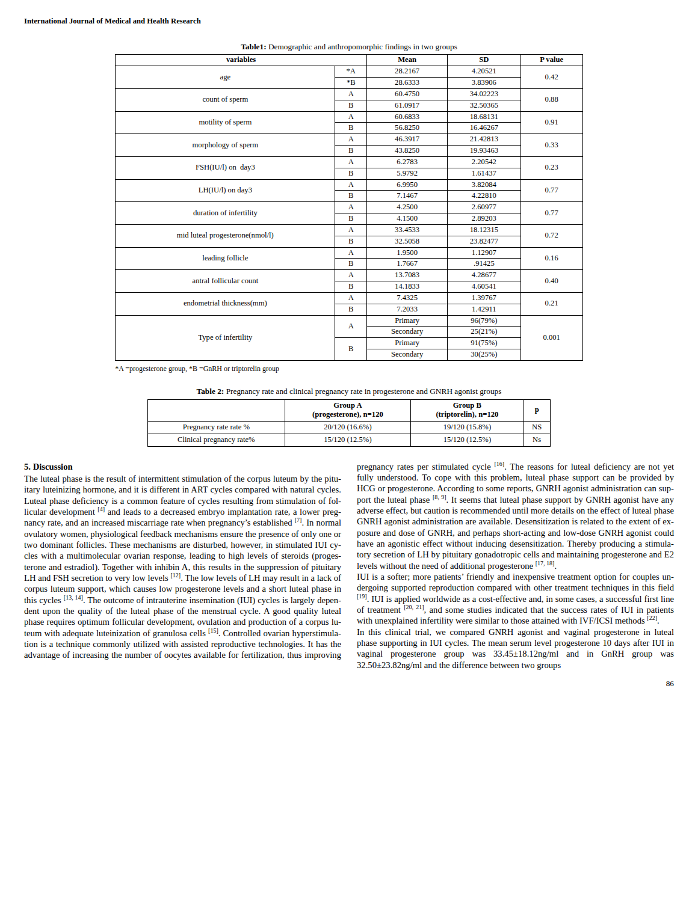International Journal of Medical and Health Research
Table1: Demographic and anthropomorphic findings in two groups
| variables | Mean | SD | P value |
| --- | --- | --- | --- |
| age | *A | 28.2167 | 4.20521 | 0.42 |
| *B | 28.6333 | 3.83906 |
| count of sperm | A | 60.4750 | 34.02223 | 0.88 |
| B | 61.0917 | 32.50365 |
| motility of sperm | A | 60.6833 | 18.68131 | 0.91 |
| B | 56.8250 | 16.46267 |
| morphology of sperm | A | 46.3917 | 21.42813 | 0.33 |
| B | 43.8250 | 19.93463 |
| FSH(IU/l) on day3 | A | 6.2783 | 2.20542 | 0.23 |
| B | 5.9792 | 1.61437 |
| LH(IU/l) on day3 | A | 6.9950 | 3.82084 | 0.77 |
| B | 7.1467 | 4.22810 |
| duration of infertility | A | 4.2500 | 2.60977 | 0.77 |
| B | 4.1500 | 2.89203 |
| mid luteal progesterone(nmol/l) | A | 33.4533 | 18.12315 | 0.72 |
| B | 32.5058 | 23.82477 |
| leading follicle | A | 1.9500 | 1.12907 | 0.16 |
| B | 1.7667 | .91425 |
| antral follicular count | A | 13.7083 | 4.28677 | 0.40 |
| B | 14.1833 | 4.60541 |
| endometrial thickness(mm) | A | 7.4325 | 1.39767 | 0.21 |
| B | 7.2033 | 1.42911 |
| Type of infertility | A | Primary | 96(79%) | 0.001 |
| Secondary | 25(21%) |
| B | Primary | 91(75%) |
| Secondary | 30(25%) |
*A =progesterone group, *B =GnRH or triptorelin group
Table 2: Pregnancy rate and clinical pregnancy rate in progesterone and GNRH agonist groups
| | Group A (progesterone), n=120 | Group B (triptorelin), n=120 | p |
| --- | --- | --- | --- |
| Pregnancy rate rate % | 20/120 (16.6%) | 19/120 (15.8%) | NS |
| Clinical pregnancy rate% | 15/120 (12.5%) | 15/120 (12.5%) | Ns |
5. Discussion
The luteal phase is the result of intermittent stimulation of the corpus luteum by the pituitary luteinizing hormone, and it is different in ART cycles compared with natural cycles. Luteal phase deficiency is a common feature of cycles resulting from stimulation of follicular development [4] and leads to a decreased embryo implantation rate, a lower pregnancy rate, and an increased miscarriage rate when pregnancy’s established [7]. In normal ovulatory women, physiological feedback mechanisms ensure the presence of only one or two dominant follicles. These mechanisms are disturbed, however, in stimulated IUI cycles with a multimolecular ovarian response, leading to high levels of steroids (progesterone and estradiol). Together with inhibin A, this results in the suppression of pituitary LH and FSH secretion to very low levels [12]. The low levels of LH may result in a lack of corpus luteum support, which causes low progesterone levels and a short luteal phase in this cycles [13, 14]. The outcome of intrauterine insemination (IUI) cycles is largely dependent upon the quality of the luteal phase of the menstrual cycle. A good quality luteal phase requires optimum follicular development, ovulation and production of a corpus luteum with adequate luteinization of granulosa cells [15]. Controlled ovarian hyperstimulation is a technique commonly utilized with assisted reproductive technologies. It has the advantage of increasing the number of oocytes available for fertilization, thus improving pregnancy rates per stimulated cycle [16]. The reasons for luteal deficiency are not yet fully understood. To cope with this problem, luteal phase support can be provided by HCG or progesterone. According to some reports, GNRH agonist administration can support the luteal phase [8, 9]. It seems that luteal phase support by GNRH agonist have any adverse effect, but caution is recommended until more details on the effect of luteal phase GNRH agonist administration are available. Desensitization is related to the extent of exposure and dose of GNRH, and perhaps short-acting and low-dose GNRH agonist could have an agonistic effect without inducing desensitization. Thereby producing a stimulatory secretion of LH by pituitary gonadotropic cells and maintaining progesterone and E2 levels without the need of additional progesterone [17, 18].
IUI is a softer; more patients’ friendly and inexpensive treatment option for couples undergoing supported reproduction compared with other treatment techniques in this field [19]. IUI is applied worldwide as a cost-effective and, in some cases, a successful first line of treatment [20, 21], and some studies indicated that the success rates of IUI in patients with unexplained infertility were similar to those attained with IVF/ICSI methods [22].
In this clinical trial, we compared GNRH agonist and vaginal progesterone in luteal phase supporting in IUI cycles. The mean serum level progesterone 10 days after IUI in vaginal progesterone group was 33.45±18.12ng/ml and in GnRH group was 32.50±23.82ng/ml and the difference between two groups
86